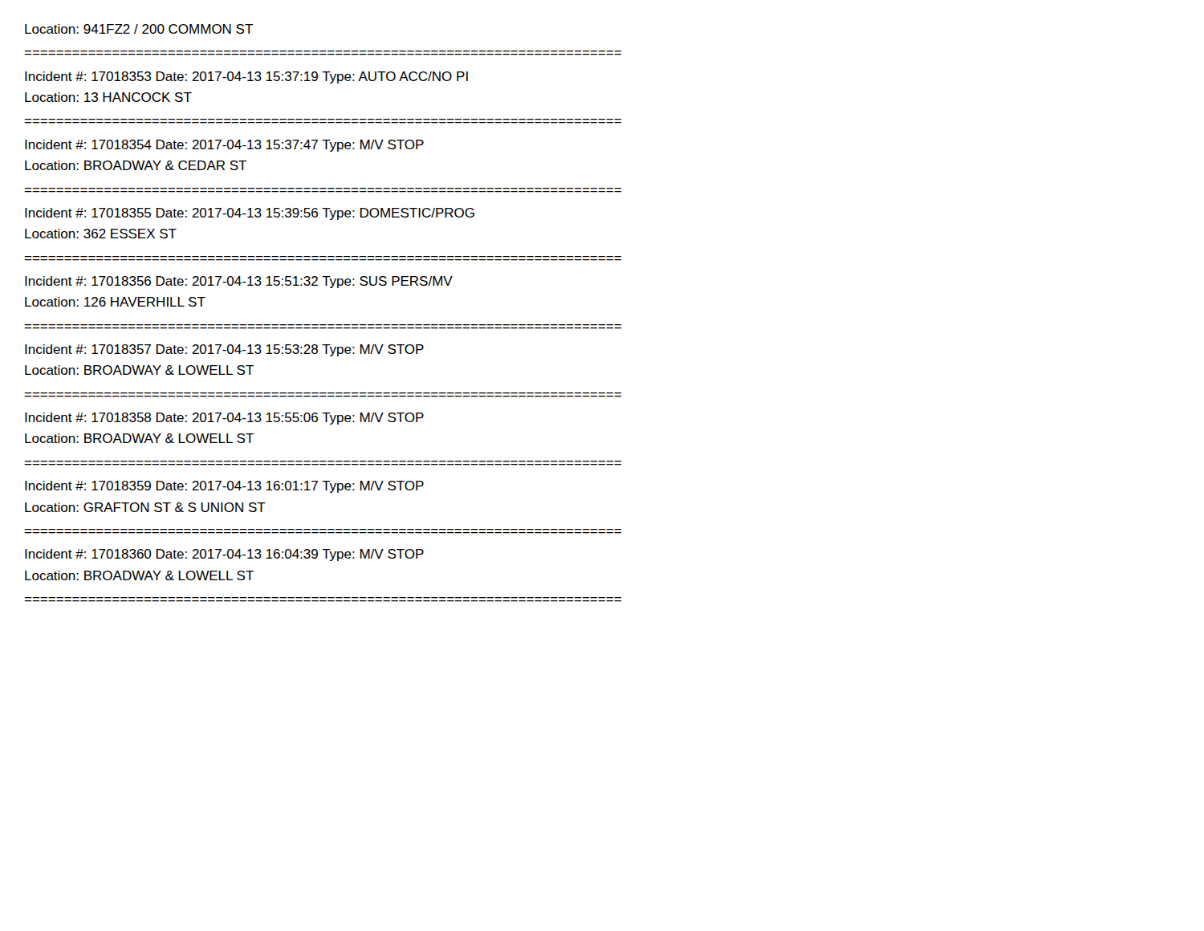Location: 941FZ2 / 200 COMMON ST
===========================================================================
Incident #: 17018353 Date: 2017-04-13 15:37:19 Type: AUTO ACC/NO PI
Location: 13 HANCOCK ST
===========================================================================
Incident #: 17018354 Date: 2017-04-13 15:37:47 Type: M/V STOP
Location: BROADWAY & CEDAR ST
===========================================================================
Incident #: 17018355 Date: 2017-04-13 15:39:56 Type: DOMESTIC/PROG
Location: 362 ESSEX ST
===========================================================================
Incident #: 17018356 Date: 2017-04-13 15:51:32 Type: SUS PERS/MV
Location: 126 HAVERHILL ST
===========================================================================
Incident #: 17018357 Date: 2017-04-13 15:53:28 Type: M/V STOP
Location: BROADWAY & LOWELL ST
===========================================================================
Incident #: 17018358 Date: 2017-04-13 15:55:06 Type: M/V STOP
Location: BROADWAY & LOWELL ST
===========================================================================
Incident #: 17018359 Date: 2017-04-13 16:01:17 Type: M/V STOP
Location: GRAFTON ST & S UNION ST
===========================================================================
Incident #: 17018360 Date: 2017-04-13 16:04:39 Type: M/V STOP
Location: BROADWAY & LOWELL ST
===========================================================================